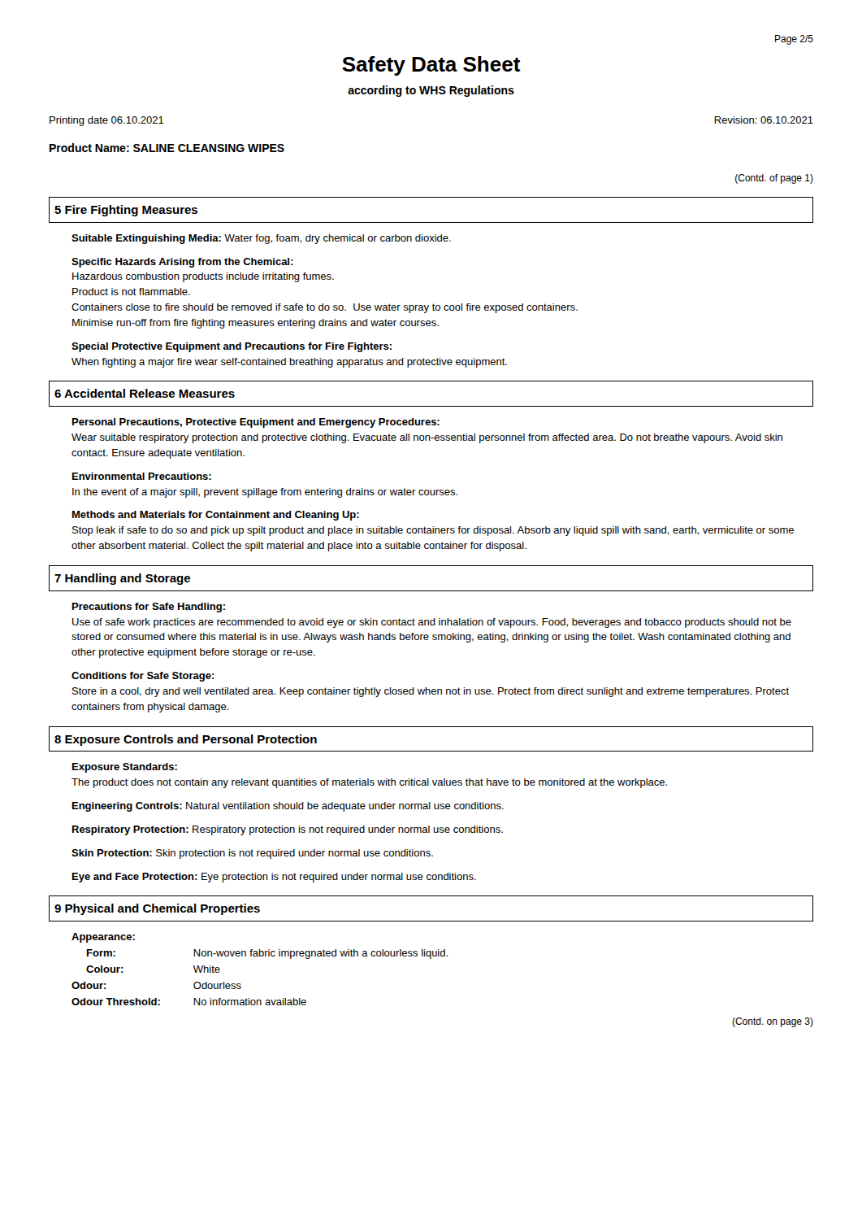Page 2/5
Safety Data Sheet
according to WHS Regulations
Printing date 06.10.2021 Revision: 06.10.2021
Product Name: SALINE CLEANSING WIPES
(Contd. of page 1)
5 Fire Fighting Measures
Suitable Extinguishing Media: Water fog, foam, dry chemical or carbon dioxide.
Specific Hazards Arising from the Chemical:
Hazardous combustion products include irritating fumes.
Product is not flammable.
Containers close to fire should be removed if safe to do so. Use water spray to cool fire exposed containers.
Minimise run-off from fire fighting measures entering drains and water courses.
Special Protective Equipment and Precautions for Fire Fighters:
When fighting a major fire wear self-contained breathing apparatus and protective equipment.
6 Accidental Release Measures
Personal Precautions, Protective Equipment and Emergency Procedures:
Wear suitable respiratory protection and protective clothing. Evacuate all non-essential personnel from affected area. Do not breathe vapours. Avoid skin contact. Ensure adequate ventilation.
Environmental Precautions:
In the event of a major spill, prevent spillage from entering drains or water courses.
Methods and Materials for Containment and Cleaning Up:
Stop leak if safe to do so and pick up spilt product and place in suitable containers for disposal. Absorb any liquid spill with sand, earth, vermiculite or some other absorbent material. Collect the spilt material and place into a suitable container for disposal.
7 Handling and Storage
Precautions for Safe Handling:
Use of safe work practices are recommended to avoid eye or skin contact and inhalation of vapours. Food, beverages and tobacco products should not be stored or consumed where this material is in use. Always wash hands before smoking, eating, drinking or using the toilet. Wash contaminated clothing and other protective equipment before storage or re-use.
Conditions for Safe Storage:
Store in a cool, dry and well ventilated area. Keep container tightly closed when not in use. Protect from direct sunlight and extreme temperatures. Protect containers from physical damage.
8 Exposure Controls and Personal Protection
Exposure Standards:
The product does not contain any relevant quantities of materials with critical values that have to be monitored at the workplace.
Engineering Controls: Natural ventilation should be adequate under normal use conditions.
Respiratory Protection: Respiratory protection is not required under normal use conditions.
Skin Protection: Skin protection is not required under normal use conditions.
Eye and Face Protection: Eye protection is not required under normal use conditions.
9 Physical and Chemical Properties
| Appearance: | |
| Form: | Non-woven fabric impregnated with a colourless liquid. |
| Colour: | White |
| Odour: | Odourless |
| Odour Threshold: | No information available |
(Contd. on page 3)